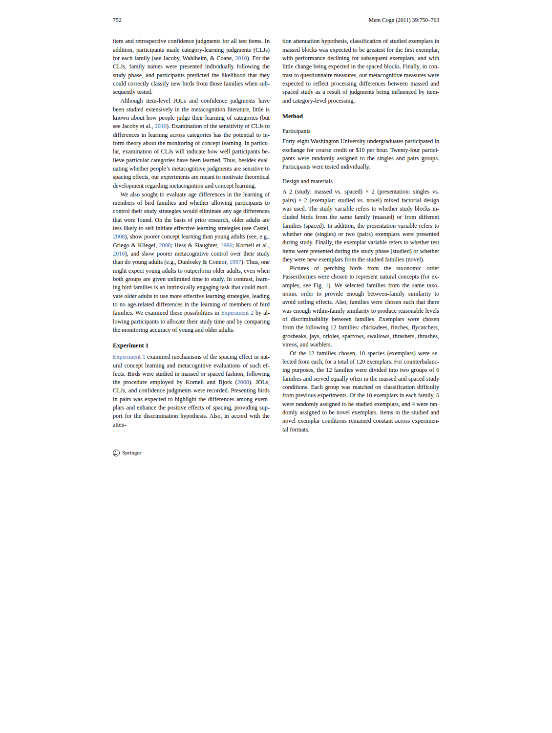752
Mem Cogn (2011) 39:750–763
item and retrospective confidence judgments for all test items. In addition, participants made category-learning judgments (CLJs) for each family (see Jacoby, Wahlheim, & Coane, 2010). For the CLJs, family names were presented individually following the study phase, and participants predicted the likelihood that they could correctly classify new birds from those families when subsequently tested.
Although item-level JOLs and confidence judgments have been studied extensively in the metacognition literature, little is known about how people judge their learning of categories (but see Jacoby et al., 2010). Examination of the sensitivity of CLJs to differences in learning across categories has the potential to inform theory about the monitoring of concept learning. In particular, examination of CLJs will indicate how well participants believe particular categories have been learned. Thus, besides evaluating whether people’s metacognitive judgments are sensitive to spacing effects, our experiments are meant to motivate theoretical development regarding metacognition and concept learning.
We also sought to evaluate age differences in the learning of members of bird families and whether allowing participants to control their study strategies would eliminate any age differences that were found. On the basis of prior research, older adults are less likely to self-initiate effective learning strategies (see Castel, 2008), show poorer concept learning than young adults (see, e.g., Griego & Kliegel, 2008; Hess & Slaughter, 1986; Kornell et al., 2010), and show poorer metacognitive control over their study than do young adults (e.g., Dunlosky & Connor, 1997). Thus, one might expect young adults to outperform older adults, even when both groups are given unlimited time to study. In contrast, learning bird families is an intrinsically engaging task that could motivate older adults to use more effective learning strategies, leading to no age-related differences in the learning of members of bird families. We examined these possibilities in Experiment 2 by allowing participants to allocate their study time and by comparing the monitoring accuracy of young and older adults.
Experiment 1
Experiment 1 examined mechanisms of the spacing effect in natural concept learning and metacognitive evaluations of such effects. Birds were studied in massed or spaced fashion, following the procedure employed by Kornell and Bjork (2008). JOLs, CLJs, and confidence judgments were recorded. Presenting birds in pairs was expected to highlight the differences among exemplars and enhance the positive effects of spacing, providing support for the discrimination hypothesis. Also, in accord with the atten-
tion attenuation hypothesis, classification of studied exemplars in massed blocks was expected to be greatest for the first exemplar, with performance declining for subsequent exemplars, and with little change being expected in the spaced blocks. Finally, in contrast to questionnaire measures, our metacognitive measures were expected to reflect processing differences between massed and spaced study as a result of judgments being influenced by item- and category-level processing.
Method
Participants
Forty-eight Washington University undergraduates participated in exchange for course credit or $10 per hour. Twenty-four participants were randomly assigned to the singles and pairs groups. Participants were tested individually.
Design and materials
A 2 (study: massed vs. spaced) × 2 (presentation: singles vs. pairs) × 2 (exemplar: studied vs. novel) mixed factorial design was used. The study variable refers to whether study blocks included birds from the same family (massed) or from different families (spaced). In addition, the presentation variable refers to whether one (singles) or two (pairs) exemplars were presented during study. Finally, the exemplar variable refers to whether test items were presented during the study phase (studied) or whether they were new exemplars from the studied families (novel).
Pictures of perching birds from the taxonomic order Passeriformes were chosen to represent natural concepts (for examples, see Fig. 1). We selected families from the same taxonomic order to provide enough between-family similarity to avoid ceiling effects. Also, families were chosen such that there was enough within-family similarity to produce reasonable levels of discriminability between families. Exemplars were chosen from the following 12 families: chickadees, finches, flycatchers, grosbeaks, jays, orioles, sparrows, swallows, thrashers, thrushes, vireos, and warblers.
Of the 12 families chosen, 10 species (exemplars) were selected from each, for a total of 120 exemplars. For counterbalancing purposes, the 12 families were divided into two groups of 6 families and served equally often in the massed and spaced study conditions. Each group was matched on classification difficulty from previous experiments. Of the 10 exemplars in each family, 6 were randomly assigned to be studied exemplars, and 4 were randomly assigned to be novel exemplars. Items in the studied and novel exemplar conditions remained constant across experimental formats.
Springer